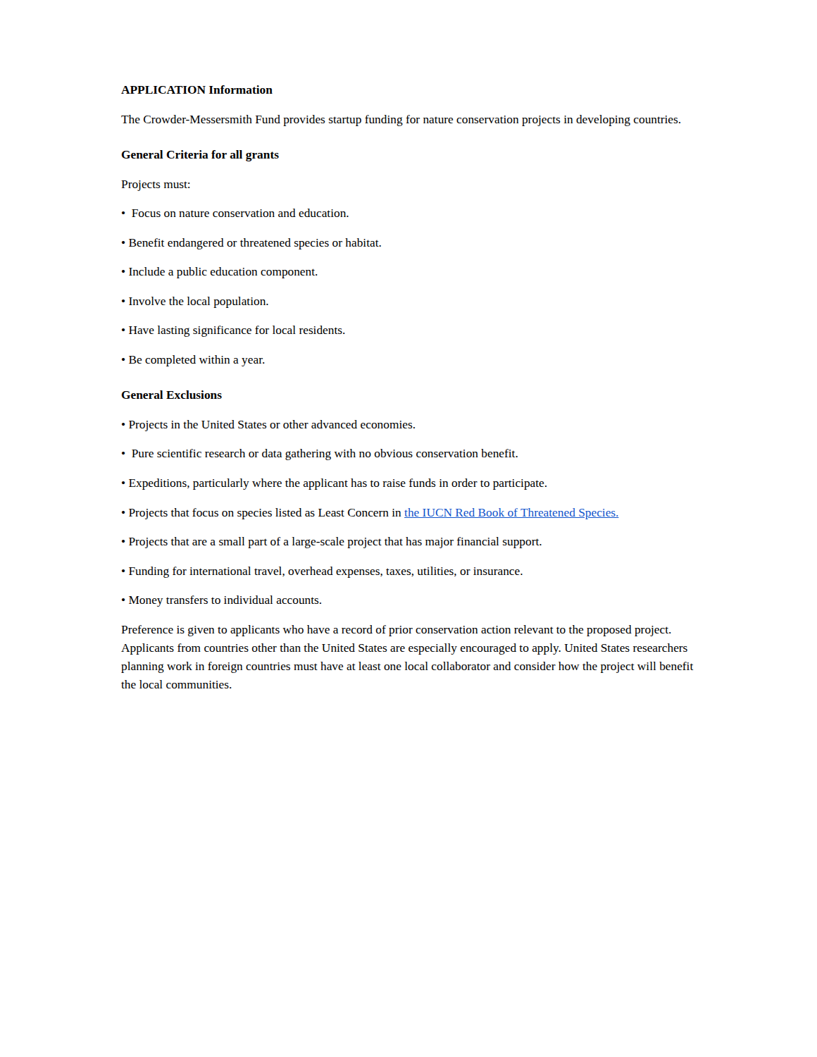APPLICATION Information
The Crowder-Messersmith Fund provides startup funding for nature conservation projects in developing countries.
General Criteria for all grants
Projects must:
• Focus on nature conservation and education.
• Benefit endangered or threatened species or habitat.
• Include a public education component.
• Involve the local population.
• Have lasting significance for local residents.
• Be completed within a year.
General Exclusions
• Projects in the United States or other advanced economies.
• Pure scientific research or data gathering with no obvious conservation benefit.
• Expeditions, particularly where the applicant has to raise funds in order to participate.
• Projects that focus on species listed as Least Concern in the IUCN Red Book of Threatened Species.
• Projects that are a small part of a large-scale project that has major financial support.
• Funding for international travel, overhead expenses, taxes, utilities, or insurance.
• Money transfers to individual accounts.
Preference is given to applicants who have a record of prior conservation action relevant to the proposed project. Applicants from countries other than the United States are especially encouraged to apply. United States researchers planning work in foreign countries must have at least one local collaborator and consider how the project will benefit the local communities.